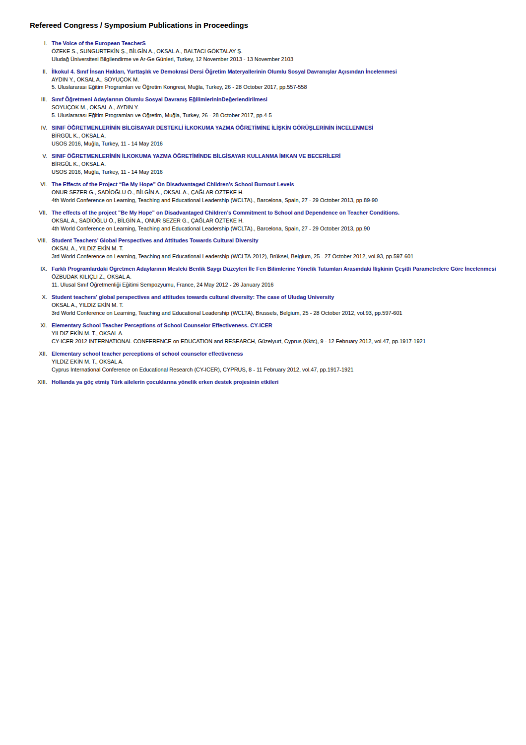Refereed Congress / Symposium Publications in Proceedings
The Voice of the European TeacherS
ÖZEKE S., SUNGURTEKİN Ş., BİLGİN A., OKSAL A., BALTACI GÖKTALAY Ş.
Uludağ Üniversitesi Bilgilendirme ve Ar-Ge Günleri, Turkey, 12 November 2013 - 13 November 2103
İlkokul 4. Sınıf İnsan Hakları, Yurttaşlık ve Demokrasi Dersi Öğretim Materyallerinin Olumlu Sosyal Davranışlar Açısından İncelenmesi
AYDIN Y., OKSAL A., SOYUÇOK M.
5. Uluslararası Eğitim Programları ve Öğretim Kongresi, Muğla, Turkey, 26 - 28 October 2017, pp.557-558
Sınıf Öğretmeni Adaylarının Olumlu Sosyal Davranış EğilimlerininDeğerlendirilmesi
SOYUÇOK M., OKSAL A., AYDIN Y.
5. Uluslararası Eğitim Programları ve Öğretim, Muğla, Turkey, 26 - 28 October 2017, pp.4-5
SINIF ÖĞRETMENLERİNİN BİLGİSAYAR DESTEKLİ İLKOKUMA YAZMA ÖĞRETİMİNE İLİŞKİN GÖRÜŞLERİNİN İNCELENMESİ
BİRGÜL K., OKSAL A.
USOS 2016, Muğla, Turkey, 11 - 14 May 2016
SINIF ÖĞRETMENLERİNİN İLKOKUMA YAZMA ÖĞRETİMİNDE BİLGİSAYAR KULLANMA İMKAN VE BECERİLERİ
BİRGÜL K., OKSAL A.
USOS 2016, Muğla, Turkey, 11 - 14 May 2016
The Effects of the Project “Be My Hope” On Disadvantaged Children’s School Burnout Levels
ONUR SEZER G., SADİOĞLU Ö., BİLGİN A., OKSAL A., ÇAĞLAR ÖZTEKE H.
4th World Conference on Learning, Teaching and Educational Leadership (WCLTA)., Barcelona, Spain, 27 - 29 October 2013, pp.89-90
The effects of the project ”Be My Hope” on Disadvantaged Children’s Commitment to School and Dependence on Teacher Conditions.
OKSAL A., SADİOĞLU Ö., BİLGİN A., ONUR SEZER G., ÇAĞLAR ÖZTEKE H.
4th World Conference on Learning, Teaching and Educational Leadership (WCLTA)., Barcelona, Spain, 27 - 29 October 2013, pp.90
Student Teachers’ Global Perspectives and Attitudes Towards Cultural Diversity
OKSAL A., YILDIZ EKİN M. T.
3rd World Conference on Learning, Teaching and Educational Leadership (WCLTA-2012), Brüksel, Belgium, 25 - 27 October 2012, vol.93, pp.597-601
Farklı Programlardaki Öğretmen Adaylarının Mesleki Benlik Saygı Düzeyleri İle Fen Bilimlerine Yönelik Tutumları Arasındaki İlişkinin Çeşitli Parametrelere Göre İncelenmesi
ÖZBUDAK KILIÇLI Z., OKSAL A.
11. Ulusal Sınıf Öğretmenliği Eğitimi Sempozyumu, France, 24 May 2012 - 26 January 2016
Student teachers' global perspectives and attitudes towards cultural diversity: The case of Uludag University
OKSAL A., YILDIZ EKİN M. T.
3rd World Conference on Learning, Teaching and Educational Leadership (WCLTA), Brussels, Belgium, 25 - 28 October 2012, vol.93, pp.597-601
Elementary School Teacher Perceptions of School Counselor Effectiveness. CY-ICER
YILDIZ EKİN M. T., OKSAL A.
CY-ICER 2012 INTERNATIONAL CONFERENCE on EDUCATION and RESEARCH, Güzelyurt, Cyprus (Kktc), 9 - 12 February 2012, vol.47, pp.1917-1921
Elementary school teacher perceptions of school counselor effectiveness
YILDIZ EKİN M. T., OKSAL A.
Cyprus International Conference on Educational Research (CY-ICER), CYPRUS, 8 - 11 February 2012, vol.47, pp.1917-1921
Hollanda ya göç etmiş Türk ailelerin çocuklarına yönelik erken destek projesinin etkileri